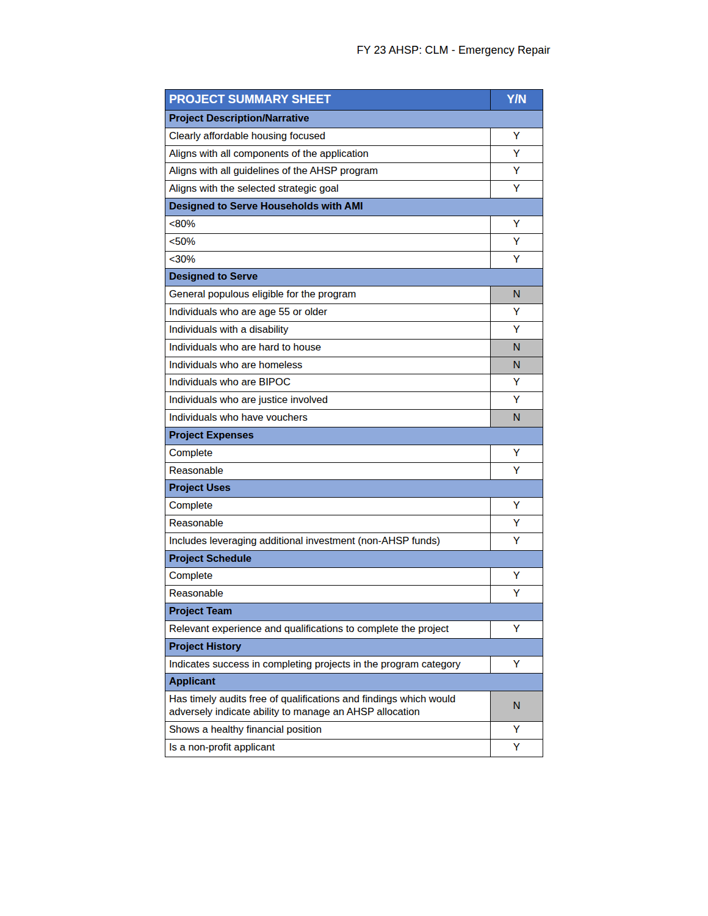FY 23 AHSP: CLM - Emergency Repair
| PROJECT SUMMARY SHEET | Y/N |
| --- | --- |
| Project Description/Narrative |
| Clearly affordable housing focused | Y |
| Aligns with all components of the application | Y |
| Aligns with all guidelines of the AHSP program | Y |
| Aligns with the selected strategic goal | Y |
| Designed to Serve Households with AMI |
| <80% | Y |
| <50% | Y |
| <30% | Y |
| Designed to Serve |
| General populous eligible for the program | N |
| Individuals who are age 55 or older | Y |
| Individuals with a disability | Y |
| Individuals who are hard to house | N |
| Individuals who are homeless | N |
| Individuals who are BIPOC | Y |
| Individuals who are justice involved | Y |
| Individuals who have vouchers | N |
| Project Expenses |
| Complete | Y |
| Reasonable | Y |
| Project Uses |
| Complete | Y |
| Reasonable | Y |
| Includes leveraging additional investment (non-AHSP funds) | Y |
| Project Schedule |
| Complete | Y |
| Reasonable | Y |
| Project Team |
| Relevant experience and qualifications to complete the project | Y |
| Project History |
| Indicates success in completing projects in the program category | Y |
| Applicant |
| Has timely audits free of qualifications and findings which would adversely indicate ability to manage an AHSP allocation | N |
| Shows a healthy financial position | Y |
| Is a non-profit applicant | Y |